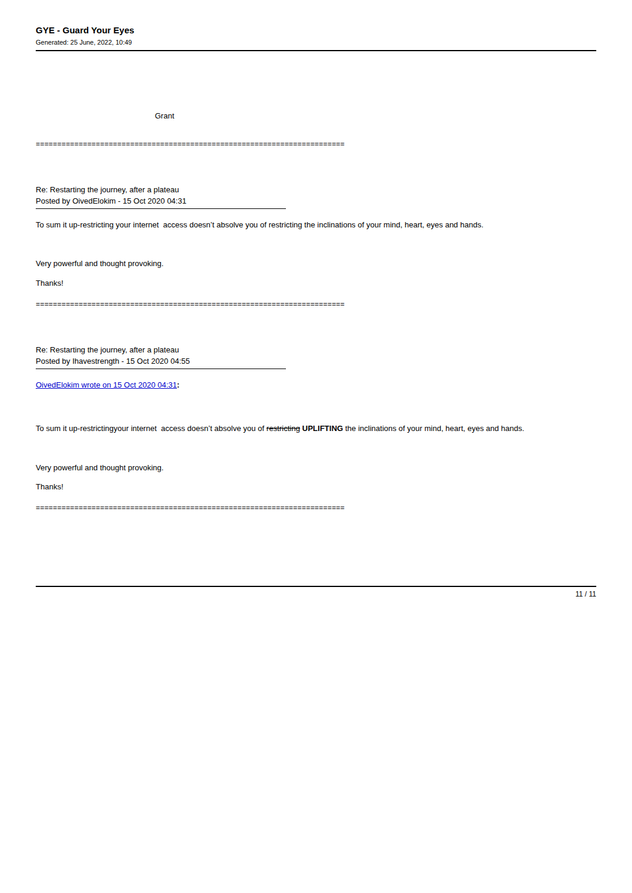GYE - Guard Your Eyes
Generated: 25 June, 2022, 10:49
Grant
========================================================================
Re: Restarting the journey, after a plateau
Posted by OivedElokim - 15 Oct 2020 04:31
To sum it up-restricting your internet access doesn’t absolve you of restricting the inclinations of your mind, heart, eyes and hands.
Very powerful and thought provoking.
Thanks!
========================================================================
Re: Restarting the journey, after a plateau
Posted by Ihavestrength - 15 Oct 2020 04:55
OivedElokim wrote on 15 Oct 2020 04:31:
To sum it up-restrictingyour internet access doesn’t absolve you of restricting UPLIFTING the inclinations of your mind, heart, eyes and hands.
Very powerful and thought provoking.
Thanks!
========================================================================
11 / 11